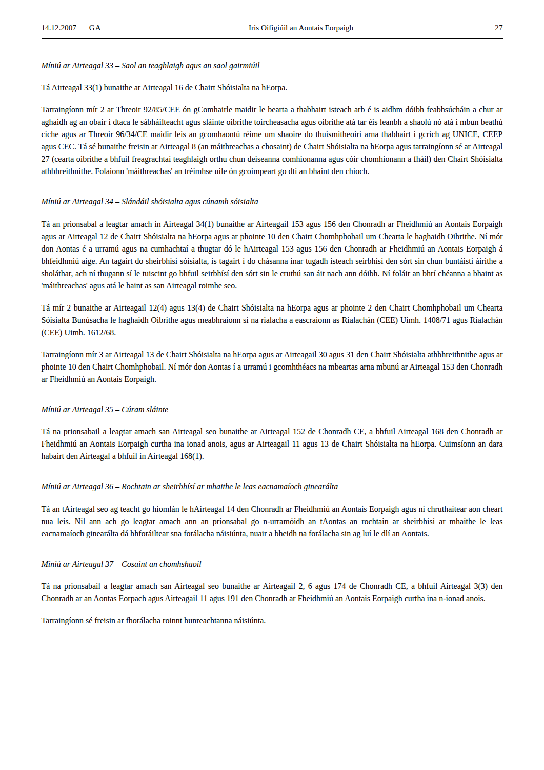14.12.2007 GA
Iris Oifigiúil an Aontais Eorpaigh
27
Míniú ar Airteagal 33 – Saol an teaghlaigh agus an saol gairmiúil
Tá Airteagal 33(1) bunaithe ar Airteagal 16 de Chairt Shóisialta na hEorpa.
Tarraingíonn mír 2 ar Threoir 92/85/CEE ón gComhairle maidir le bearta a thabhairt isteach arb é is aidhm dóibh feabhsúcháin a chur ar aghaidh ag an obair i dtaca le sábháilteacht agus sláinte oibrithe toircheasacha agus oibrithe atá tar éis leanbh a shaolú nó atá i mbun beathú cíche agus ar Threoir 96/34/CE maidir leis an gcomhaontú réime um shaoire do thuismitheoirí arna thabhairt i gcrích ag UNICE, CEEP agus CEC. Tá sé bunaithe freisin ar Airteagal 8 (an máithreachas a chosaint) de Chairt Shóisialta na hEorpa agus tarraingíonn sé ar Airteagal 27 (cearta oibrithe a bhfuil freagrachtaí teaghlaigh orthu chun deiseanna comhionanna agus cóir chomhionann a fháil) den Chairt Shóisialta athbhreithnithe. Folaíonn 'máithreachas' an tréimhse uile ón gcoimpeart go dtí an bhaint den chíoch.
Míniú ar Airteagal 34 – Slándáil shóisialta agus cúnamh sóisialta
Tá an prionsabal a leagtar amach in Airteagal 34(1) bunaithe ar Airteagail 153 agus 156 den Chonradh ar Fheidhmiú an Aontais Eorpaigh agus ar Airteagal 12 de Chairt Shóisialta na hEorpa agus ar phointe 10 den Chairt Chomhphobail um Chearta le haghaidh Oibrithe. Ní mór don Aontas é a urramú agus na cumhachtaí a thugtar dó le hAirteagal 153 agus 156 den Chonradh ar Fheidhmiú an Aontais Eorpaigh á bhfeidhmiú aige. An tagairt do sheirbhísí sóisialta, is tagairt í do chásanna inar tugadh isteach seirbhísí den sórt sin chun buntáistí áirithe a sholáthar, ach ní thugann sí le tuiscint go bhfuil seirbhísí den sórt sin le cruthú san áit nach ann dóibh. Ní foláir an bhrí chéanna a bhaint as 'máithreachas' agus atá le baint as san Airteagal roimhe seo.
Tá mír 2 bunaithe ar Airteagail 12(4) agus 13(4) de Chairt Shóisialta na hEorpa agus ar phointe 2 den Chairt Chomhphobail um Chearta Sóisialta Bunúsacha le haghaidh Oibrithe agus meabhraíonn sí na rialacha a eascraíonn as Rialachán (CEE) Uimh. 1408/71 agus Rialachán (CEE) Uimh. 1612/68.
Tarraingíonn mír 3 ar Airteagal 13 de Chairt Shóisialta na hEorpa agus ar Airteagail 30 agus 31 den Chairt Shóisialta athbhreithnithe agus ar phointe 10 den Chairt Chomhphobail. Ní mór don Aontas í a urramú i gcomhthéacs na mbeartas arna mbunú ar Airteagal 153 den Chonradh ar Fheidhmiú an Aontais Eorpaigh.
Míniú ar Airteagal 35 – Cúram sláinte
Tá na prionsabail a leagtar amach san Airteagal seo bunaithe ar Airteagal 152 de Chonradh CE, a bhfuil Airteagal 168 den Chonradh ar Fheidhmiú an Aontais Eorpaigh curtha ina ionad anois, agus ar Airteagail 11 agus 13 de Chairt Shóisialta na hEorpa. Cuimsíonn an dara habairt den Airteagal a bhfuil in Airteagal 168(1).
Míniú ar Airteagal 36 – Rochtain ar sheirbhísí ar mhaithe le leas eacnamaíoch ginearálta
Tá an tAirteagal seo ag teacht go hiomlán le hAirteagal 14 den Chonradh ar Fheidhmiú an Aontais Eorpaigh agus ní chruthaítear aon cheart nua leis. Níl ann ach go leagtar amach ann an prionsabal go n-urramóidh an tAontas an rochtain ar sheirbhísí ar mhaithe le leas eacnamaíoch ginearálta dá bhforáiltear sna forálacha náisiúnta, nuair a bheidh na forálacha sin ag luí le dlí an Aontais.
Míniú ar Airteagal 37 – Cosaint an chomhshaoil
Tá na prionsabail a leagtar amach san Airteagal seo bunaithe ar Airteagail 2, 6 agus 174 de Chonradh CE, a bhfuil Airteagal 3(3) den Chonradh ar an Aontas Eorpach agus Airteagail 11 agus 191 den Chonradh ar Fheidhmiú an Aontais Eorpaigh curtha ina n-ionad anois.
Tarraingíonn sé freisin ar fhorálacha roinnt bunreachtanna náisiúnta.